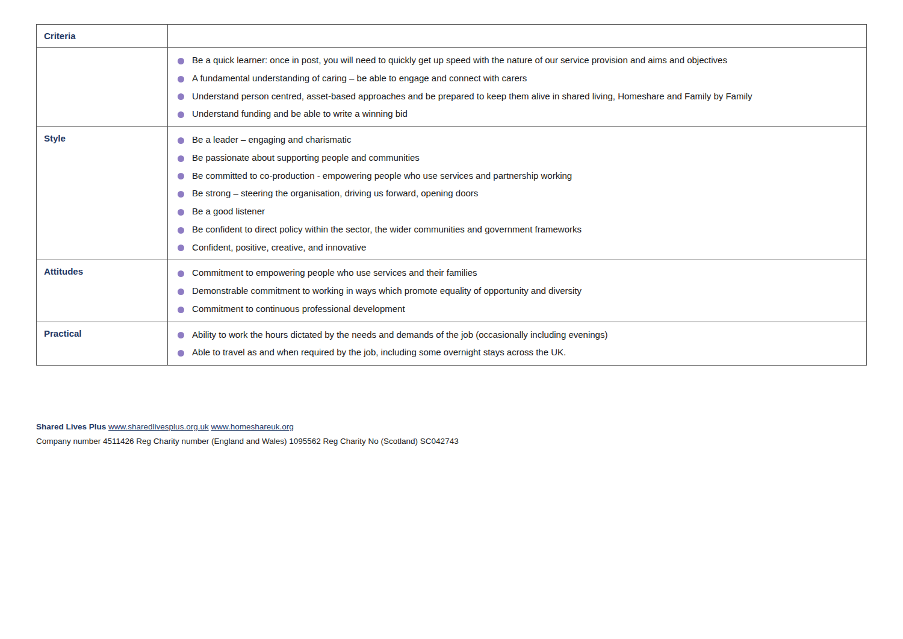| Criteria | |
| --- | --- |
| | Be a quick learner: once in post, you will need to quickly get up speed with the nature of our service provision and aims and objectives A fundamental understanding of caring – be able to engage and connect with carers Understand person centred, asset-based approaches and be prepared to keep them alive in shared living, Homeshare and Family by Family Understand funding and be able to write a winning bid |
| Style | Be a leader – engaging and charismatic Be passionate about supporting people and communities Be committed to co-production - empowering people who use services and partnership working Be strong – steering the organisation, driving us forward, opening doors Be a good listener Be confident to direct policy within the sector, the wider communities and government frameworks Confident, positive, creative, and innovative |
| Attitudes | Commitment to empowering people who use services and their families Demonstrable commitment to working in ways which promote equality of opportunity and diversity Commitment to continuous professional development |
| Practical | Ability to work the hours dictated by the needs and demands of the job (occasionally including evenings) Able to travel as and when required by the job, including some overnight stays across the UK. |
Shared Lives Plus www.sharedlivesplus.org.uk www.homeshareuk.org
Company number 4511426 Reg Charity number (England and Wales) 1095562 Reg Charity No (Scotland) SC042743